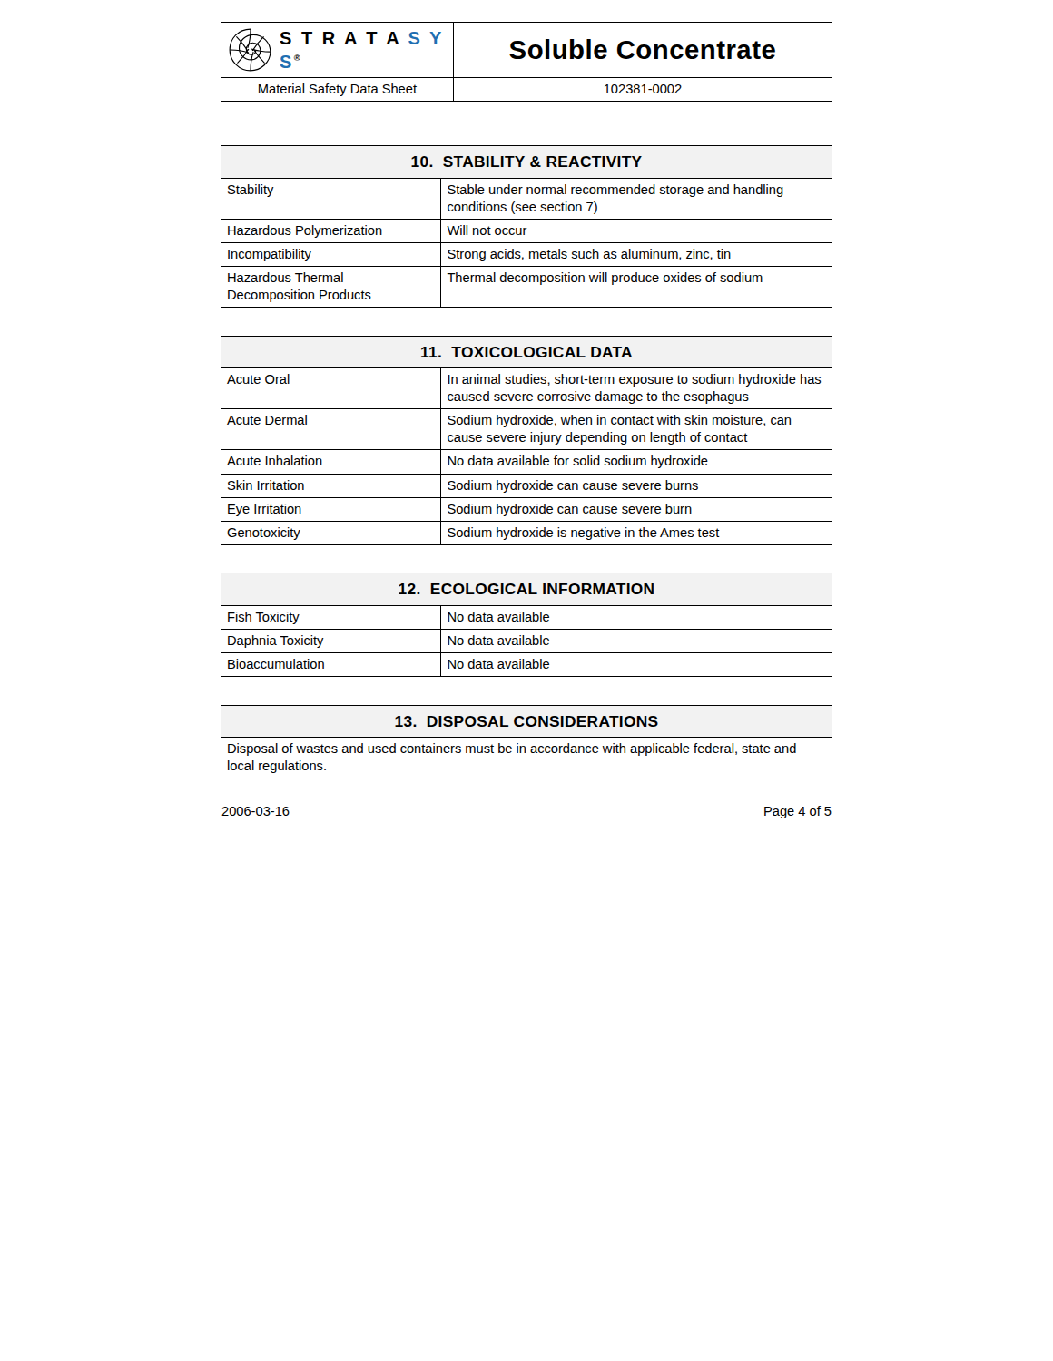| S T R A T A S Y S ® | Soluble Concentrate |
| Material Safety Data Sheet | 102381-0002 |
| 10. STABILITY & REACTIVITY |
| --- |
| Stability | Stable under normal recommended storage and handling conditions (see section 7) |
| Hazardous Polymerization | Will not occur |
| Incompatibility | Strong acids, metals such as aluminum, zinc, tin |
| Hazardous Thermal Decomposition Products | Thermal decomposition will produce oxides of sodium |
| 11. TOXICOLOGICAL DATA |
| --- |
| Acute Oral | In animal studies, short-term exposure to sodium hydroxide has caused severe corrosive damage to the esophagus |
| Acute Dermal | Sodium hydroxide, when in contact with skin moisture, can cause severe injury depending on length of contact |
| Acute Inhalation | No data available for solid sodium hydroxide |
| Skin Irritation | Sodium hydroxide can cause severe burns |
| Eye Irritation | Sodium hydroxide can cause severe burn |
| Genotoxicity | Sodium hydroxide is negative in the Ames test |
| 12. ECOLOGICAL INFORMATION |
| --- |
| Fish Toxicity | No data available |
| Daphnia Toxicity | No data available |
| Bioaccumulation | No data available |
| 13. DISPOSAL CONSIDERATIONS |
| --- |
| Disposal of wastes and used containers must be in accordance with applicable federal, state and local regulations. |
2006-03-16 Page 4 of 5